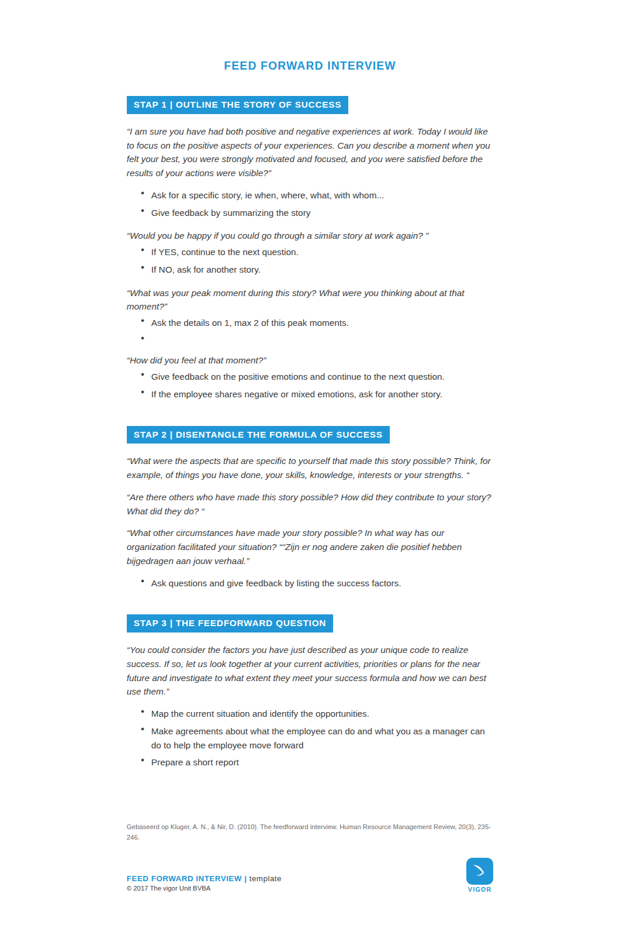Feed Forward Interview
Stap 1 | Outline the story of success
“I am sure you have had both positive and negative experiences at work. Today I would like to focus on the positive aspects of your experiences. Can you describe a moment when you felt your best, you were strongly motivated and focused, and you were satisfied before the results of your actions were visible?”
Ask for a specific story, ie when, where, what, with whom...
Give feedback by summarizing the story
“Would you be happy if you could go through a similar story at work again? ”
If YES, continue to the next question.
If NO, ask for another story.
“What was your peak moment during this story? What were you thinking about at that moment?”
Ask the details on 1, max 2 of this peak moments.
“How did you feel at that moment?”
Give feedback on the positive emotions and continue to the next question.
If the employee shares negative or mixed emotions, ask for another story.
Stap 2 | Disentangle the formula of success
“What were the aspects that are specific to yourself that made this story possible? Think, for example, of things you have done, your skills, knowledge, interests or your strengths. “
“Are there others who have made this story possible? How did they contribute to your story? What did they do? “
“What other circumstances have made your story possible? In what way has our organization facilitated your situation? ““Zijn er nog andere zaken die positief hebben bijgedragen aan jouw verhaal.”
Ask questions and give feedback by listing the success factors.
Stap 3 | The feedforward question
“You could consider the factors you have just described as your unique code to realize success. If so, let us look together at your current activities, priorities or plans for the near future and investigate to what extent they meet your success formula and how we can best use them.”
Map the current situation and identify the opportunities.
Make agreements about what the employee can do and what you as a manager can do to help the employee move forward
Prepare a short report
Gebaseerd op Kluger, A. N., & Nir, D. (2010). The feedforward interview. Human Resource Management Review, 20(3), 235-246.
FEED FORWARD INTERVIEW | template
© 2017 The vigor Unit BVBA
VIGOR